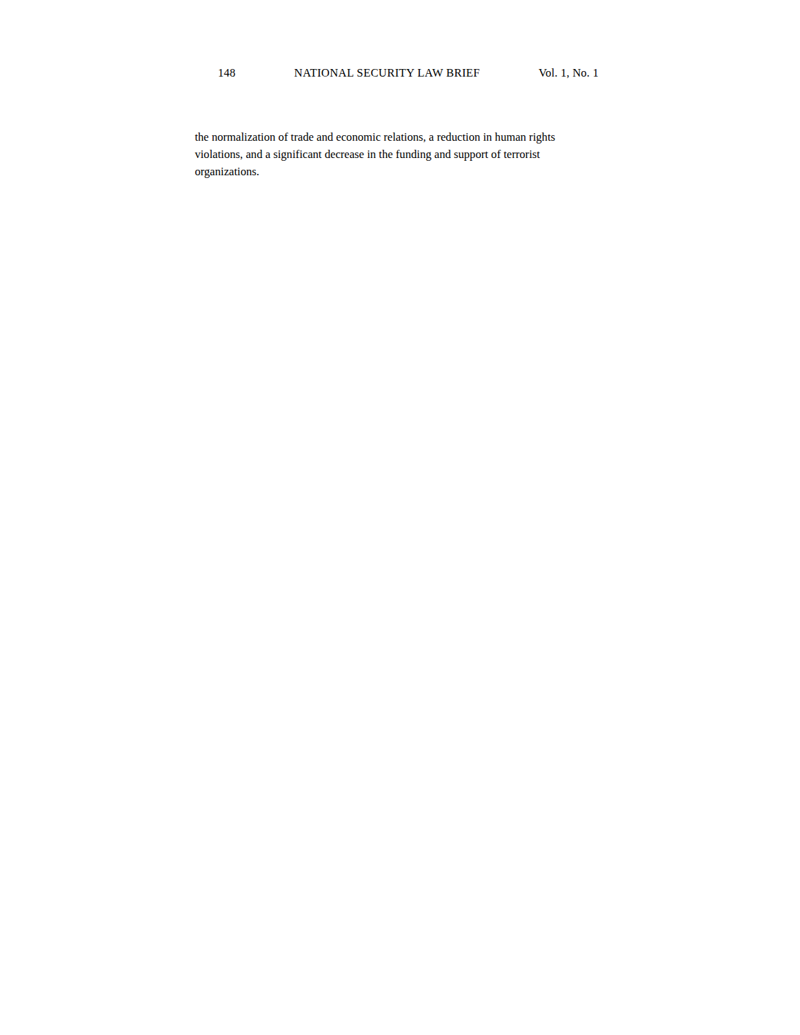148 National Security Law Brief Vol. 1, No. 1
the normalization of trade and economic relations, a reduction in human rights violations, and a significant decrease in the funding and support of terrorist organizations.